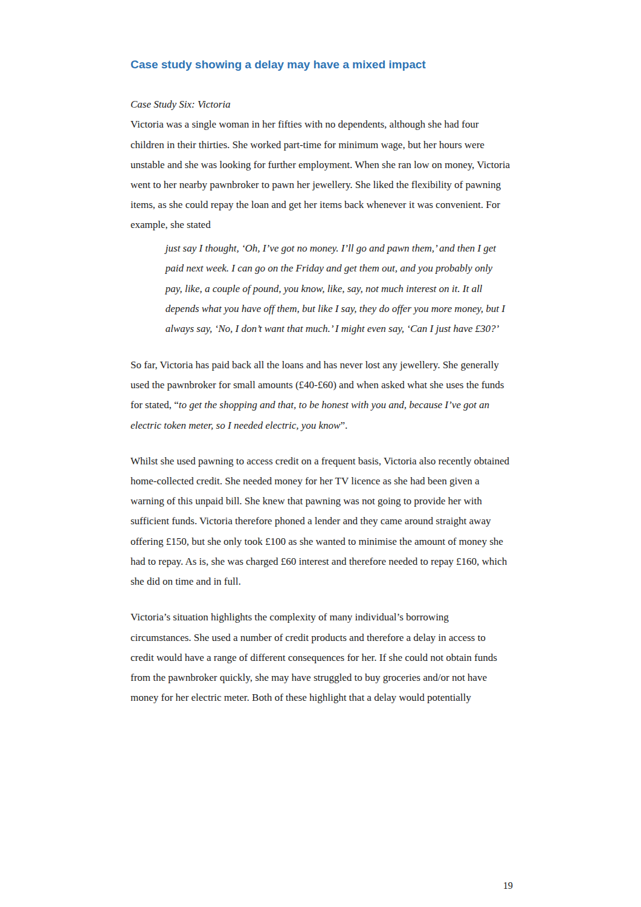Case study showing a delay may have a mixed impact
Case Study Six: Victoria
Victoria was a single woman in her fifties with no dependents, although she had four children in their thirties. She worked part-time for minimum wage, but her hours were unstable and she was looking for further employment. When she ran low on money, Victoria went to her nearby pawnbroker to pawn her jewellery. She liked the flexibility of pawning items, as she could repay the loan and get her items back whenever it was convenient. For example, she stated
just say I thought, ‘Oh, I’ve got no money. I’ll go and pawn them,’ and then I get paid next week. I can go on the Friday and get them out, and you probably only pay, like, a couple of pound, you know, like, say, not much interest on it. It all depends what you have off them, but like I say, they do offer you more money, but I always say, ‘No, I don’t want that much.’ I might even say, ‘Can I just have £30?’
So far, Victoria has paid back all the loans and has never lost any jewellery. She generally used the pawnbroker for small amounts (£40-£60) and when asked what she uses the funds for stated, “to get the shopping and that, to be honest with you and, because I’ve got an electric token meter, so I needed electric, you know”.
Whilst she used pawning to access credit on a frequent basis, Victoria also recently obtained home-collected credit. She needed money for her TV licence as she had been given a warning of this unpaid bill. She knew that pawning was not going to provide her with sufficient funds. Victoria therefore phoned a lender and they came around straight away offering £150, but she only took £100 as she wanted to minimise the amount of money she had to repay. As is, she was charged £60 interest and therefore needed to repay £160, which she did on time and in full.
Victoria’s situation highlights the complexity of many individual’s borrowing circumstances. She used a number of credit products and therefore a delay in access to credit would have a range of different consequences for her. If she could not obtain funds from the pawnbroker quickly, she may have struggled to buy groceries and/or not have money for her electric meter. Both of these highlight that a delay would potentially
19